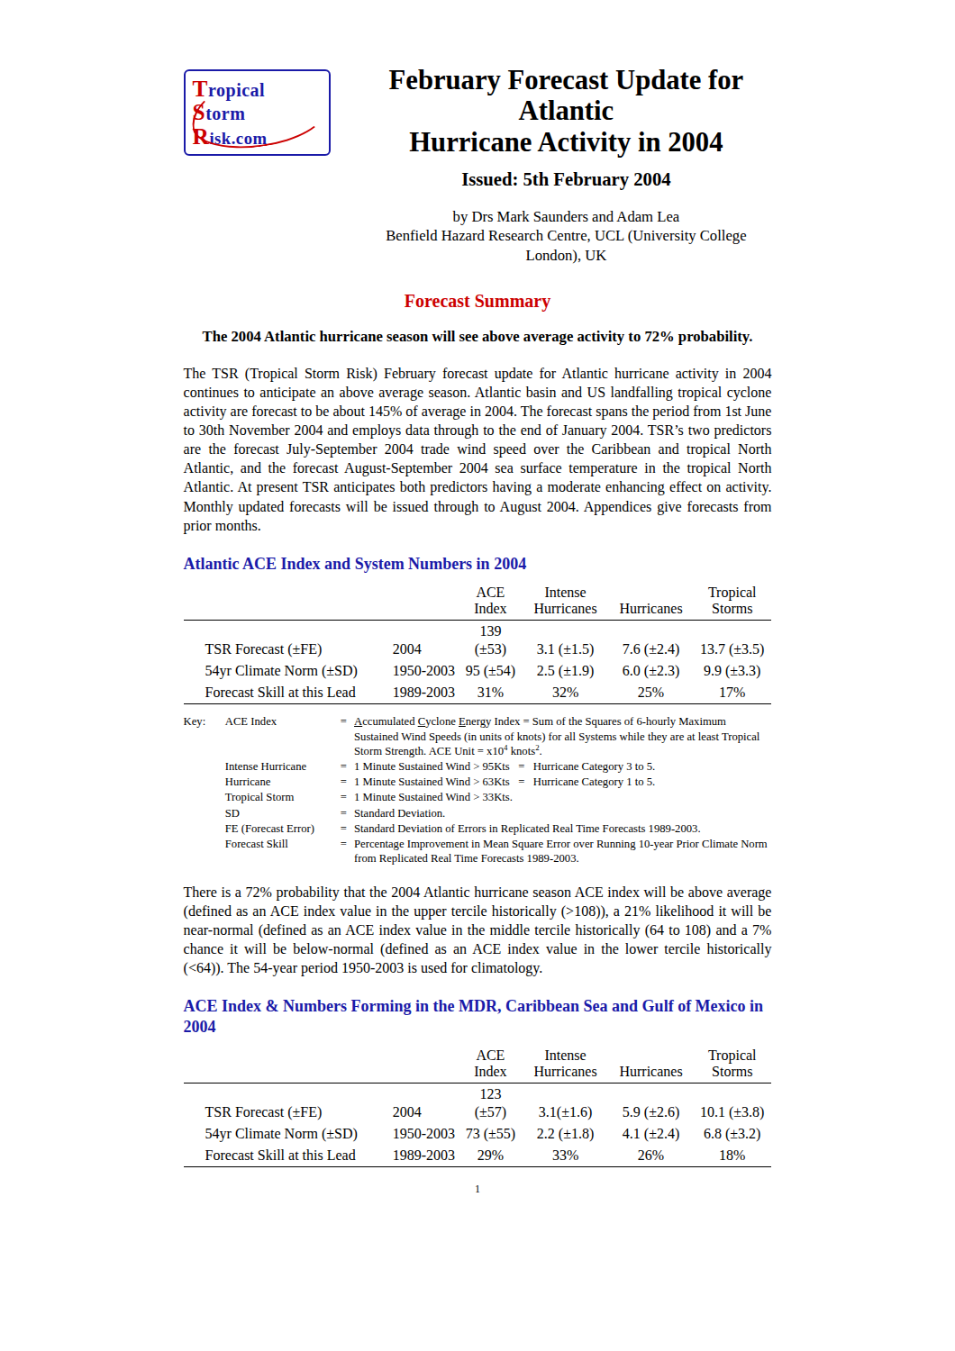Tropical
Storm
Risk.com
February Forecast Update for Atlantic
Hurricane Activity in 2004
Issued: 5th February 2004
by Drs Mark Saunders and Adam Lea
Benfield Hazard Research Centre, UCL (University College London), UK
Forecast Summary
The 2004 Atlantic hurricane season will see above average activity to 72% probability.
The TSR (Tropical Storm Risk) February forecast update for Atlantic hurricane activity in 2004 continues to anticipate an above average season. Atlantic basin and US landfalling tropical cyclone activity are forecast to be about 145% of average in 2004. The forecast spans the period from 1st June to 30th November 2004 and employs data through to the end of January 2004. TSR’s two predictors are the forecast July-September 2004 trade wind speed over the Caribbean and tropical North Atlantic, and the forecast August-September 2004 sea surface temperature in the tropical North Atlantic. At present TSR anticipates both predictors having a moderate enhancing effect on activity. Monthly updated forecasts will be issued through to August 2004. Appendices give forecasts from prior months.
Atlantic ACE Index and System Numbers in 2004
| | | ACE Index | Intense Hurricanes | Hurricanes | Tropical Storms |
| --- | --- | --- | --- | --- | --- |
| TSR Forecast (±FE) | 2004 | 139 (±53) | 3.1 (±1.5) | 7.6 (±2.4) | 13.7 (±3.5) |
| 54yr Climate Norm (±SD) | 1950-2003 | 95 (±54) | 2.5 (±1.9) | 6.0 (±2.3) | 9.9 (±3.3) |
| Forecast Skill at this Lead | 1989-2003 | 31% | 32% | 25% | 17% |
| Key: | ACE Index | = | A ccumulated C yclone E nergy Index = Sum of the Squares of 6-hourly Maximum Sustained Wind Speeds (in units of knots) for all Systems while they are at least Tropical Storm Strength. ACE Unit = x10 4 knots 2 . |
| | Intense Hurricane | = | 1 Minute Sustained Wind > 95Kts = Hurricane Category 3 to 5. |
| | Hurricane | = | 1 Minute Sustained Wind > 63Kts = Hurricane Category 1 to 5. |
| | Tropical Storm | = | 1 Minute Sustained Wind > 33Kts. |
| | SD | = | Standard Deviation. |
| | FE (Forecast Error) | = | Standard Deviation of Errors in Replicated Real Time Forecasts 1989-2003. |
| | Forecast Skill | = | Percentage Improvement in Mean Square Error over Running 10-year Prior Climate Norm from Replicated Real Time Forecasts 1989-2003. |
There is a 72% probability that the 2004 Atlantic hurricane season ACE index will be above average (defined as an ACE index value in the upper tercile historically (>108)), a 21% likelihood it will be near-normal (defined as an ACE index value in the middle tercile historically (64 to 108) and a 7% chance it will be below-normal (defined as an ACE index value in the lower tercile historically (<64)). The 54-year period 1950-2003 is used for climatology.
ACE Index & Numbers Forming in the MDR, Caribbean Sea and Gulf of Mexico in 2004
| | | ACE Index | Intense Hurricanes | Hurricanes | Tropical Storms |
| --- | --- | --- | --- | --- | --- |
| TSR Forecast (±FE) | 2004 | 123 (±57) | 3.1(±1.6) | 5.9 (±2.6) | 10.1 (±3.8) |
| 54yr Climate Norm (±SD) | 1950-2003 | 73 (±55) | 2.2 (±1.8) | 4.1 (±2.4) | 6.8 (±3.2) |
| Forecast Skill at this Lead | 1989-2003 | 29% | 33% | 26% | 18% |
1